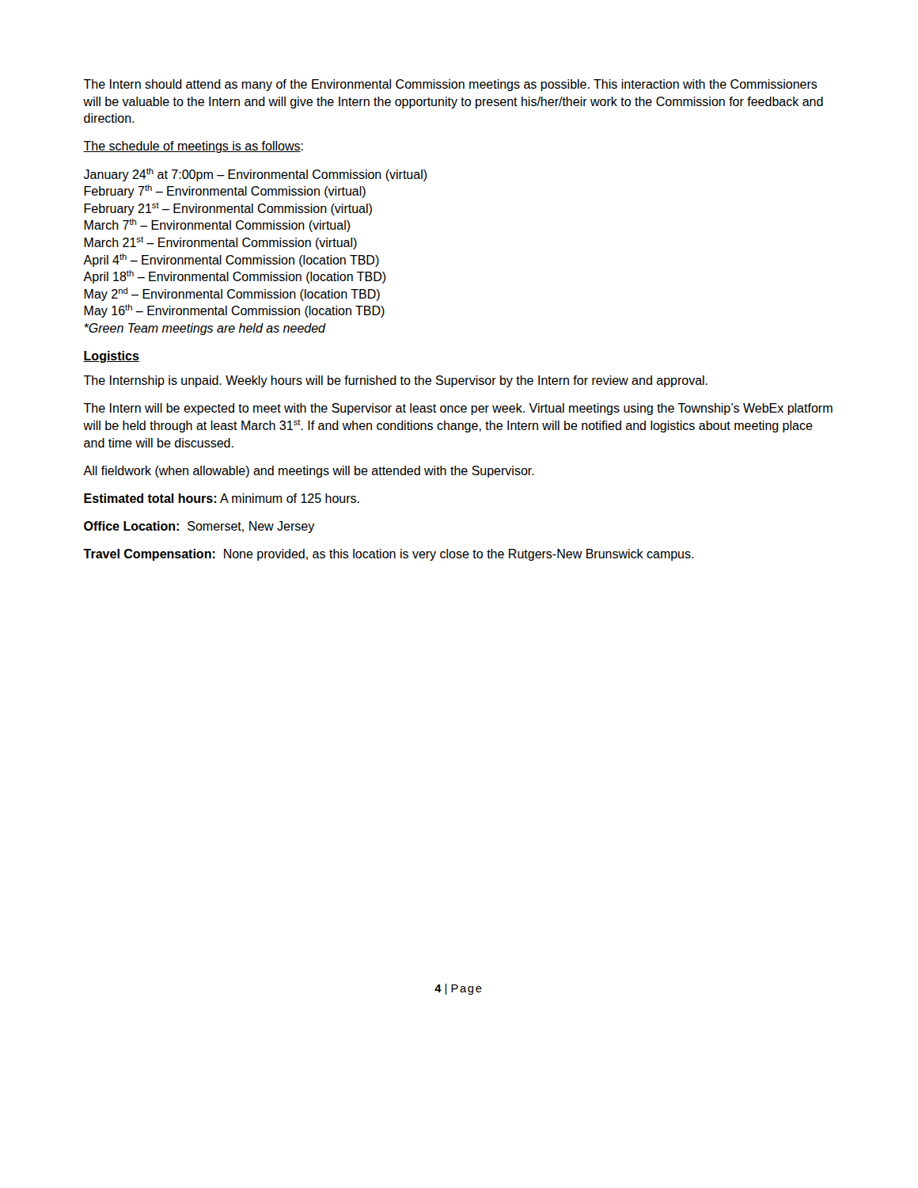The Intern should attend as many of the Environmental Commission meetings as possible. This interaction with the Commissioners will be valuable to the Intern and will give the Intern the opportunity to present his/her/their work to the Commission for feedback and direction.
The schedule of meetings is as follows:
January 24th at 7:00pm – Environmental Commission (virtual)
February 7th – Environmental Commission (virtual)
February 21st – Environmental Commission (virtual)
March 7th – Environmental Commission (virtual)
March 21st – Environmental Commission (virtual)
April 4th – Environmental Commission (location TBD)
April 18th – Environmental Commission (location TBD)
May 2nd – Environmental Commission (location TBD)
May 16th – Environmental Commission (location TBD)
*Green Team meetings are held as needed
Logistics
The Internship is unpaid. Weekly hours will be furnished to the Supervisor by the Intern for review and approval.
The Intern will be expected to meet with the Supervisor at least once per week. Virtual meetings using the Township’s WebEx platform will be held through at least March 31st. If and when conditions change, the Intern will be notified and logistics about meeting place and time will be discussed.
All fieldwork (when allowable) and meetings will be attended with the Supervisor.
Estimated total hours: A minimum of 125 hours.
Office Location: Somerset, New Jersey
Travel Compensation: None provided, as this location is very close to the Rutgers-New Brunswick campus.
4 | Page